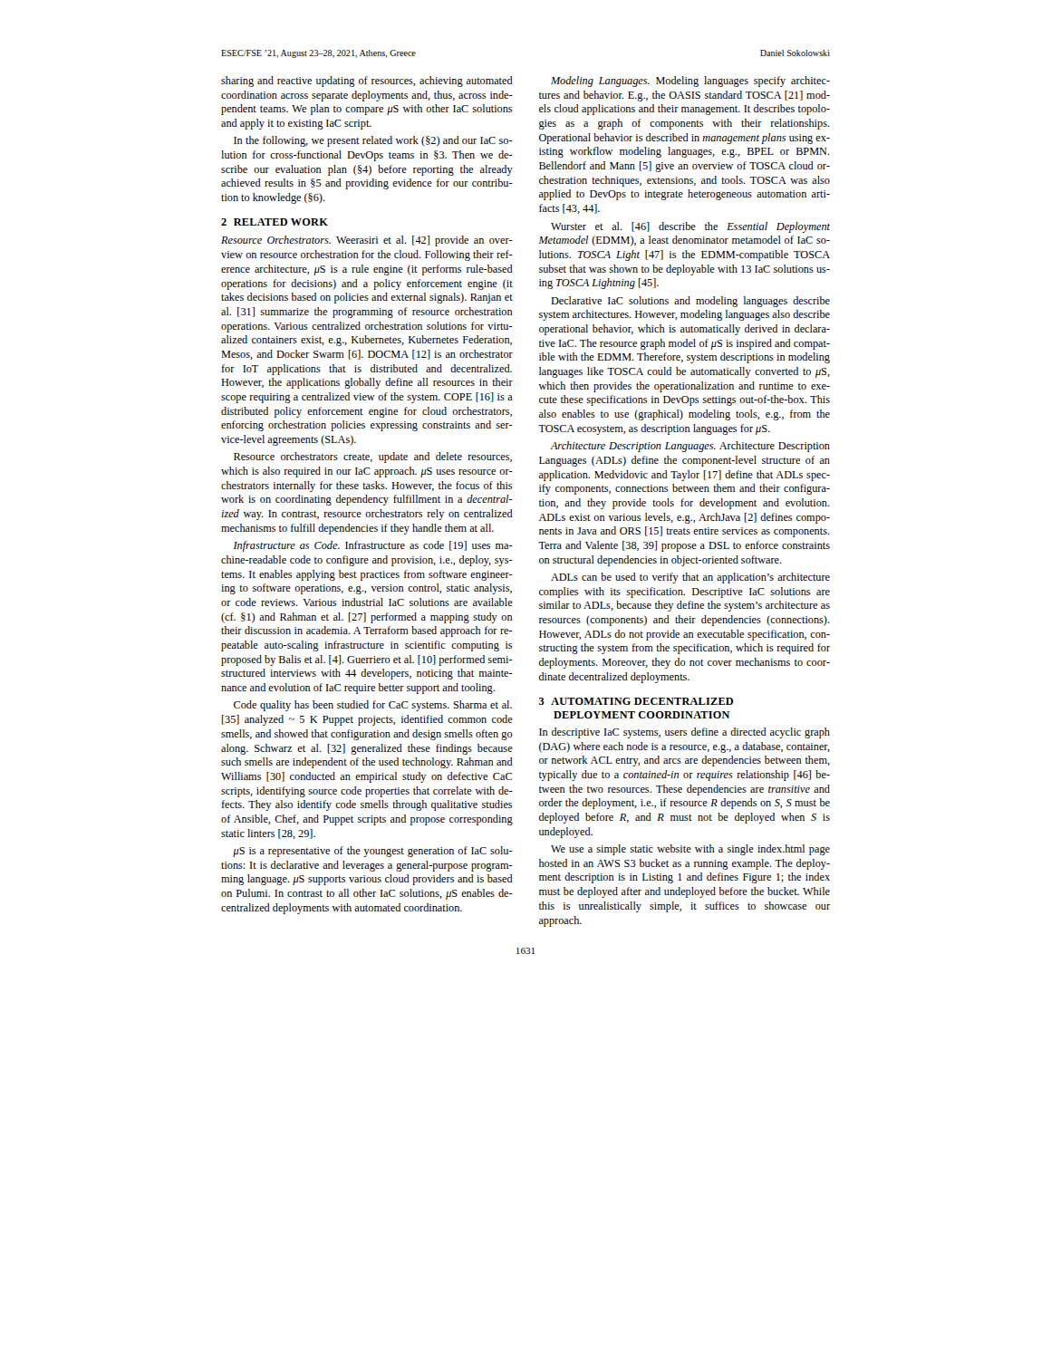ESEC/FSE ’21, August 23–28, 2021, Athens, Greece
Daniel Sokolowski
sharing and reactive updating of resources, achieving automated coordination across separate deployments and, thus, across independent teams. We plan to compare μ S with other IaC solutions and apply it to existing IaC script.
In the following, we present related work (§2) and our IaC solution for cross-functional DevOps teams in §3. Then we describe our evaluation plan (§4) before reporting the already achieved results in §5 and providing evidence for our contribution to knowledge (§6).
2 RELATED WORK
Resource Orchestrators. Weerasiri et al. [42] provide an overview on resource orchestration for the cloud. Following their reference architecture, μ S is a rule engine (it performs rule-based operations for decisions) and a policy enforcement engine (it takes decisions based on policies and external signals). Ranjan et al. [31] summarize the programming of resource orchestration operations. Various centralized orchestration solutions for virtualized containers exist, e.g., Kubernetes, Kubernetes Federation, Mesos, and Docker Swarm [6]. DOCMA [12] is an orchestrator for IoT applications that is distributed and decentralized. However, the applications globally define all resources in their scope requiring a centralized view of the system. COPE [16] is a distributed policy enforcement engine for cloud orchestrators, enforcing orchestration policies expressing constraints and service-level agreements (SLAs).
Resource orchestrators create, update and delete resources, which is also required in our IaC approach. μ S uses resource orchestrators internally for these tasks. However, the focus of this work is on coordinating dependency fulfillment in a decentralized way. In contrast, resource orchestrators rely on centralized mechanisms to fulfill dependencies if they handle them at all.
Infrastructure as Code. Infrastructure as code [19] uses machine-readable code to configure and provision, i.e., deploy, systems. It enables applying best practices from software engineering to software operations, e.g., version control, static analysis, or code reviews. Various industrial IaC solutions are available (cf. §1) and Rahman et al. [27] performed a mapping study on their discussion in academia. A Terraform based approach for repeatable auto-scaling infrastructure in scientific computing is proposed by Balis et al. [4]. Guerriero et al. [10] performed semi-structured interviews with 44 developers, noticing that maintenance and evolution of IaC require better support and tooling.
Code quality has been studied for CaC systems. Sharma et al. [35] analyzed ~ 5 K Puppet projects, identified common code smells, and showed that configuration and design smells often go along. Schwarz et al. [32] generalized these findings because such smells are independent of the used technology. Rahman and Williams [30] conducted an empirical study on defective CaC scripts, identifying source code properties that correlate with defects. They also identify code smells through qualitative studies of Ansible, Chef, and Puppet scripts and propose corresponding static linters [28, 29].
μ S is a representative of the youngest generation of IaC solutions: It is declarative and leverages a general-purpose programming language. μ S supports various cloud providers and is based on Pulumi. In contrast to all other IaC solutions, μ S enables decentralized deployments with automated coordination.
Modeling Languages. Modeling languages specify architectures and behavior. E.g., the OASIS standard TOSCA [21] models cloud applications and their management. It describes topologies as a graph of components with their relationships. Operational behavior is described in management plans using existing workflow modeling languages, e.g., BPEL or BPMN. Bellendorf and Mann [5] give an overview of TOSCA cloud orchestration techniques, extensions, and tools. TOSCA was also applied to DevOps to integrate heterogeneous automation artifacts [43, 44].
Wurster et al. [46] describe the Essential Deployment Metamodel (EDMM), a least denominator metamodel of IaC solutions. TOSCA Light [47] is the EDMM-compatible TOSCA subset that was shown to be deployable with 13 IaC solutions using TOSCA Lightning [45].
Declarative IaC solutions and modeling languages describe system architectures. However, modeling languages also describe operational behavior, which is automatically derived in declarative IaC. The resource graph model of μ S is inspired and compatible with the EDMM. Therefore, system descriptions in modeling languages like TOSCA could be automatically converted to μ S, which then provides the operationalization and runtime to execute these specifications in DevOps settings out-of-the-box. This also enables to use (graphical) modeling tools, e.g., from the TOSCA ecosystem, as description languages for μ S.
Architecture Description Languages. Architecture Description Languages (ADLs) define the component-level structure of an application. Medvidovic and Taylor [17] define that ADLs specify components, connections between them and their configuration, and they provide tools for development and evolution. ADLs exist on various levels, e.g., ArchJava [2] defines components in Java and ORS [15] treats entire services as components. Terra and Valente [38, 39] propose a DSL to enforce constraints on structural dependencies in object-oriented software.
ADLs can be used to verify that an application’s architecture complies with its specification. Descriptive IaC solutions are similar to ADLs, because they define the system’s architecture as resources (components) and their dependencies (connections). However, ADLs do not provide an executable specification, constructing the system from the specification, which is required for deployments. Moreover, they do not cover mechanisms to coordinate decentralized deployments.
3 AUTOMATING DECENTRALIZED
DEPLOYMENT COORDINATION
In descriptive IaC systems, users define a directed acyclic graph (DAG) where each node is a resource, e.g., a database, container, or network ACL entry, and arcs are dependencies between them, typically due to a contained-in or requires relationship [46] between the two resources. These dependencies are transitive and order the deployment, i.e., if resource R depends on S, S must be deployed before R, and R must not be deployed when S is undeployed.
We use a simple static website with a single index.html page hosted in an AWS S3 bucket as a running example. The deployment description is in Listing 1 and defines Figure 1; the index must be deployed after and undeployed before the bucket. While this is unrealistically simple, it suffices to showcase our approach.
1631